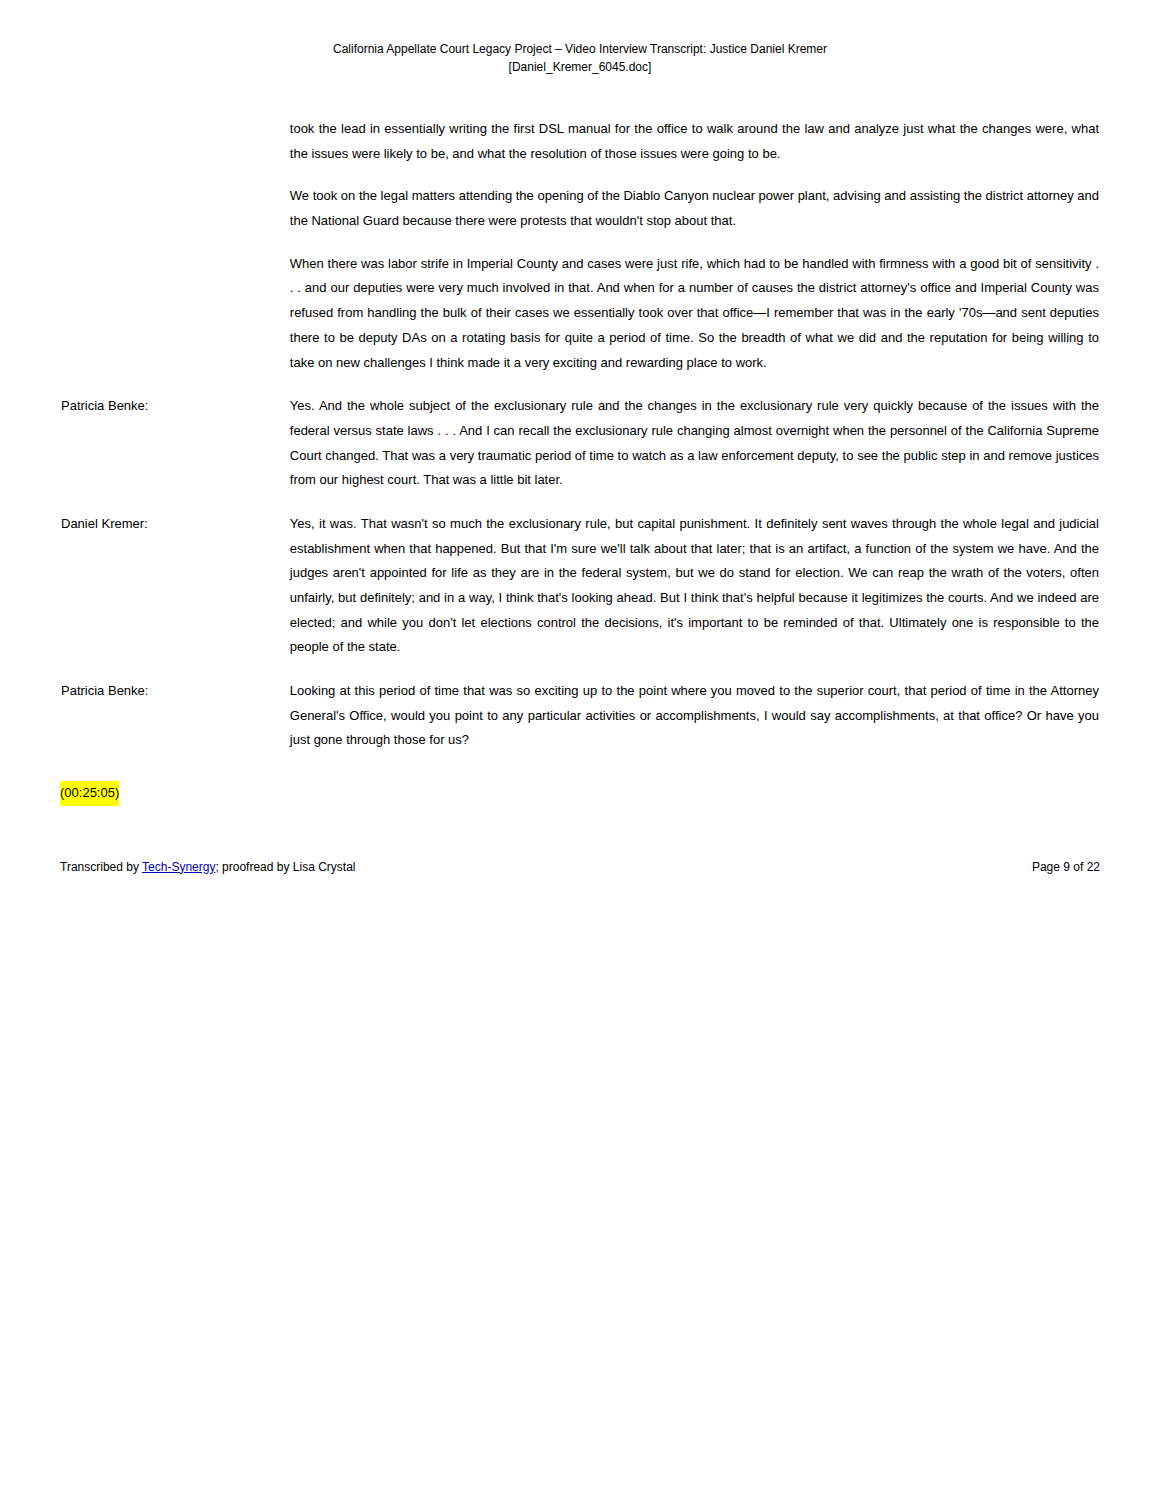California Appellate Court Legacy Project – Video Interview Transcript: Justice Daniel Kremer
[Daniel_Kremer_6045.doc]
| | took the lead in essentially writing the first DSL manual for the office to walk around the law and analyze just what the changes were, what the issues were likely to be, and what the resolution of those issues were going to be. We took on the legal matters attending the opening of the Diablo Canyon nuclear power plant, advising and assisting the district attorney and the National Guard because there were protests that wouldn't stop about that. When there was labor strife in Imperial County and cases were just rife, which had to be handled with firmness with a good bit of sensitivity . . . and our deputies were very much involved in that. And when for a number of causes the district attorney's office and Imperial County was refused from handling the bulk of their cases we essentially took over that office—I remember that was in the early '70s—and sent deputies there to be deputy DAs on a rotating basis for quite a period of time. So the breadth of what we did and the reputation for being willing to take on new challenges I think made it a very exciting and rewarding place to work. |
| Patricia Benke: | Yes. And the whole subject of the exclusionary rule and the changes in the exclusionary rule very quickly because of the issues with the federal versus state laws . . . And I can recall the exclusionary rule changing almost overnight when the personnel of the California Supreme Court changed. That was a very traumatic period of time to watch as a law enforcement deputy, to see the public step in and remove justices from our highest court. That was a little bit later. |
| Daniel Kremer: | Yes, it was. That wasn't so much the exclusionary rule, but capital punishment. It definitely sent waves through the whole legal and judicial establishment when that happened. But that I'm sure we'll talk about that later; that is an artifact, a function of the system we have. And the judges aren't appointed for life as they are in the federal system, but we do stand for election. We can reap the wrath of the voters, often unfairly, but definitely; and in a way, I think that's looking ahead. But I think that's helpful because it legitimizes the courts. And we indeed are elected; and while you don't let elections control the decisions, it's important to be reminded of that. Ultimately one is responsible to the people of the state. |
| Patricia Benke: | Looking at this period of time that was so exciting up to the point where you moved to the superior court, that period of time in the Attorney General's Office, would you point to any particular activities or accomplishments, I would say accomplishments, at that office? Or have you just gone through those for us? |
(00:25:05)
Transcribed by Tech-Synergy; proofread by Lisa Crystal Page 9 of 22